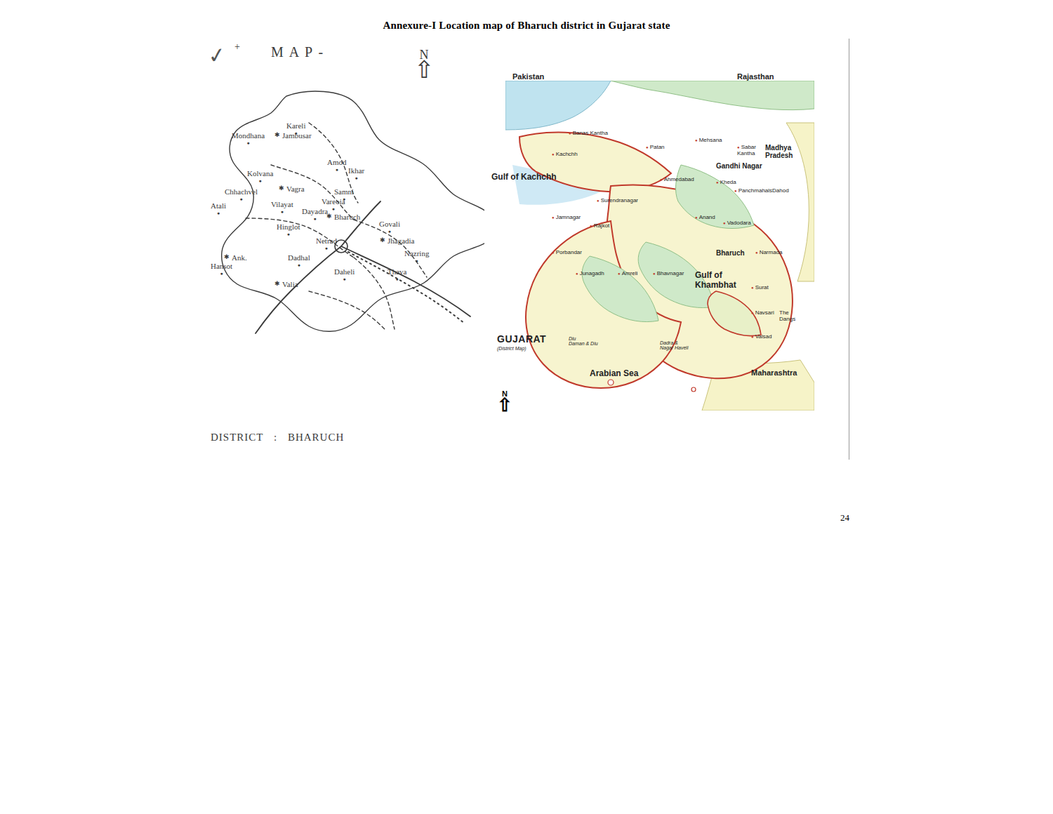Annexure-I Location map of Bharuch district in Gujarat state
✓ + M A P -
N ⇧
Kareli Mondhana Jambusar Amod Ikhar Kolvana Chhachvel Vagra Samni Vilayat Vareoia Atali Dayadra Bharuch Hinglot Govali Netrad Jhagadia Nazring Ank. Dadhal Hansot Daheli Thava Valia
DISTRICT : BHARUCH
Pakistan Rajasthan Madhya
Pradesh Maharashtra Gulf of Kachchh Gulf of
Khambhat Arabian Sea GUJARAT (District Map) Banas Kantha Kachchh Patan Mehsana Sabar
Kantha Gandhi Nagar Ahmedabad Kheda Panchmahals Dahod Surendranagar Jamnagar Rajkot Anand Vadodara Porbandar Junagadh Amreli Bhavnagar Bharuch Narmada Surat Navsari The
Dangs Valsad Diu
Daman & Diu Dadra &
Nagar Haveli
N ⇧
24